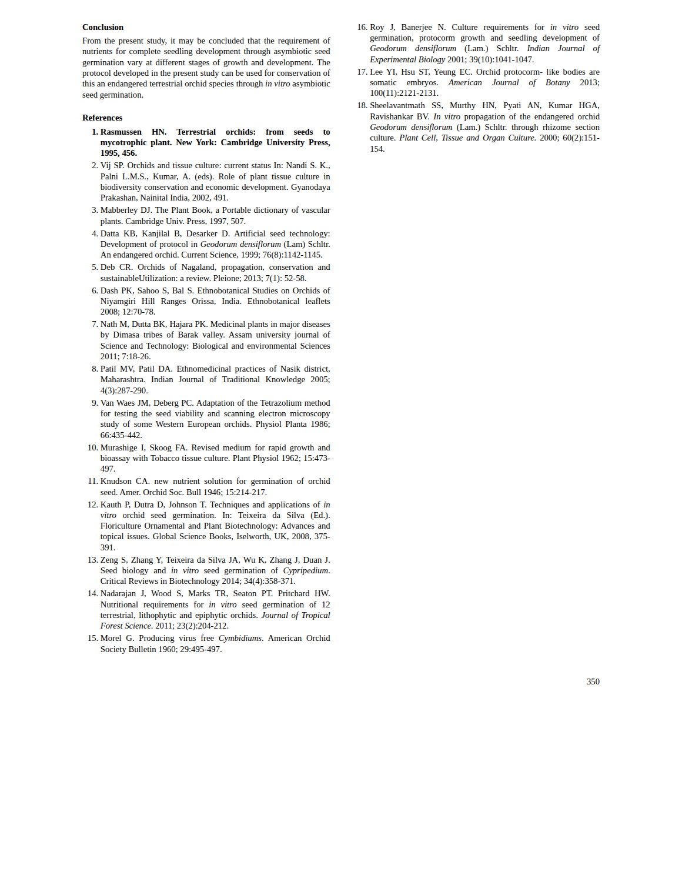Conclusion
From the present study, it may be concluded that the requirement of nutrients for complete seedling development through asymbiotic seed germination vary at different stages of growth and development. The protocol developed in the present study can be used for conservation of this an endangered terrestrial orchid species through in vitro asymbiotic seed germination.
References
Rasmussen HN. Terrestrial orchids: from seeds to mycotrophic plant. New York: Cambridge University Press, 1995, 456.
Vij SP. Orchids and tissue culture: current status In: Nandi S. K., Palni L.M.S., Kumar, A. (eds). Role of plant tissue culture in biodiversity conservation and economic development. Gyanodaya Prakashan, Nainital India, 2002, 491.
Mabberley DJ. The Plant Book, a Portable dictionary of vascular plants. Cambridge Univ. Press, 1997, 507.
Datta KB, Kanjilal B, Desarker D. Artificial seed technology: Development of protocol in Geodorum densiflorum (Lam) Schltr. An endangered orchid. Current Science, 1999; 76(8):1142-1145.
Deb CR. Orchids of Nagaland, propagation, conservation and sustainableUtilization: a review. Pleione; 2013; 7(1): 52-58.
Dash PK, Sahoo S, Bal S. Ethnobotanical Studies on Orchids of Niyamgiri Hill Ranges Orissa, India. Ethnobotanical leaflets 2008; 12:70-78.
Nath M, Dutta BK, Hajara PK. Medicinal plants in major diseases by Dimasa tribes of Barak valley. Assam university journal of Science and Technology: Biological and environmental Sciences 2011; 7:18-26.
Patil MV, Patil DA. Ethnomedicinal practices of Nasik district, Maharashtra. Indian Journal of Traditional Knowledge 2005; 4(3):287-290.
Van Waes JM, Deberg PC. Adaptation of the Tetrazolium method for testing the seed viability and scanning electron microscopy study of some Western European orchids. Physiol Planta 1986; 66:435-442.
Murashige I, Skoog FA. Revised medium for rapid growth and bioassay with Tobacco tissue culture. Plant Physiol 1962; 15:473-497.
Knudson CA. new nutrient solution for germination of orchid seed. Amer. Orchid Soc. Bull 1946; 15:214-217.
Kauth P, Dutra D, Johnson T. Techniques and applications of in vitro orchid seed germination. In: Teixeira da Silva (Ed.). Floriculture Ornamental and Plant Biotechnology: Advances and topical issues. Global Science Books, Iselworth, UK, 2008, 375-391.
Zeng S, Zhang Y, Teixeira da Silva JA, Wu K, Zhang J, Duan J. Seed biology and in vitro seed germination of Cypripedium. Critical Reviews in Biotechnology 2014; 34(4):358-371.
Nadarajan J, Wood S, Marks TR, Seaton PT. Pritchard HW. Nutritional requirements for in vitro seed germination of 12 terrestrial, lithophytic and epiphytic orchids. Journal of Tropical Forest Science. 2011; 23(2):204-212.
Morel G. Producing virus free Cymbidiums. American Orchid Society Bulletin 1960; 29:495-497.
Roy J, Banerjee N. Culture requirements for in vitro seed germination, protocorm growth and seedling development of Geodorum densiflorum (Lam.) Schltr. Indian Journal of Experimental Biology 2001; 39(10):1041-1047.
Lee YI, Hsu ST, Yeung EC. Orchid protocorm- like bodies are somatic embryos. American Journal of Botany 2013; 100(11):2121-2131.
Sheelavantmath SS, Murthy HN, Pyati AN, Kumar HGA, Ravishankar BV. In vitro propagation of the endangered orchid Geodorum densiflorum (Lam.) Schltr. through rhizome section culture. Plant Cell, Tissue and Organ Culture. 2000; 60(2):151-154.
350